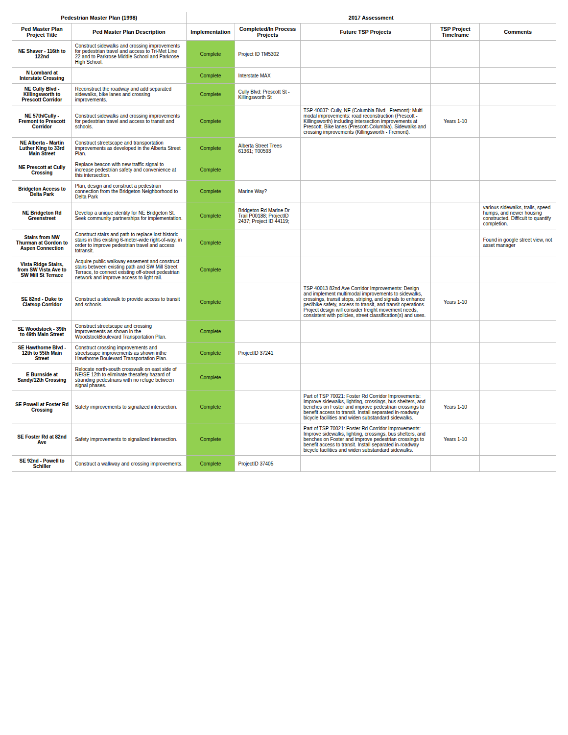| Pedestrian Master Plan (1998) | 2017 Assessment |
| --- | --- |
| Ped Master Plan Project Title | Ped Master Plan Description | Implementation | Completed/In Process Projects | Future TSP Projects | TSP Project Timeframe | Comments |
| NE Shaver - 116th to 122nd | Construct sidewalks and crossing improvements for pedestrian travel and access to Tri-Met Line 22 and to Parkrose Middle School and Parkrose High School. | Complete | Project ID TM5302 | | | |
| N Lombard at Interstate Crossing | | Complete | Interstate MAX | | | |
| NE Cully Blvd - Killingsworth to Prescott Corridor | Reconstruct the roadway and add separated sidewalks, bike lanes and crossing improvements. | Complete | Cully Blvd: Prescott St - Killingsworth St | | | |
| NE 57th/Cully - Fremont to Prescott Corridor | Construct sidewalks and crossing improvements for pedestrian travel and access to transit and schools. | Complete | | TSP 40037: Cully, NE (Columbia Blvd - Fremont): Multi-modal improvements: road reconstruction (Prescott - Killingsworth) including intersection improvements at Prescott. Bike lanes (Prescott-Columbia). Sidewalks and crossing improvements (Killingsworth - Fremont). | Years 1-10 | |
| NE Alberta - Martin Luther King to 33rd Main Street | Construct streetscape and transportation improvements as developed in the Alberta Street Plan. | Complete | Alberta Street Trees 61361; T00593 | | | |
| NE Prescott at Cully Crossing | Replace beacon with new traffic signal to increase pedestrian safety and convenience at this intersection. | Complete | | | | |
| Bridgeton Access to Delta Park | Plan, design and construct a pedestrian connection from the Bridgeton Neighborhood to Delta Park | Complete | Marine Way? | | | |
| NE Bridgeton Rd Greenstreet | Develop a unique identity for NE Bridgeton St. Seek community partnerships for implementation. | Complete | Bridgeton Rd Marine Dr Trail P00188; ProjectID 2437; Project ID 44119; | | | various sidewalks, trails, speed humps, and newer housing constructed. Difficult to quantify completion. |
| Stairs from NW Thurman at Gordon to Aspen Connection | Construct stairs and path to replace lost historic stairs in this existing 6-meter-wide right-of-way, in order to improve pedestrian travel and access totransit. | Complete | | | | Found in google street view, not asset manager |
| Vista Ridge Stairs, from SW Vista Ave to SW Mill St Terrace | Acquire public walkway easement and construct stairs between existing path and SW Mill Street Terrace, to connect existing off-street pedestrian network and improve access to light rail. | Complete | | | | |
| SE 82nd - Duke to Clatsop Corridor | Construct a sidewalk to provide access to transit and schools. | Complete | | TSP 40013 82nd Ave Corridor Improvements: Design and implement multimodal improvements to sidewalks, crossings, transit stops, striping, and signals to enhance ped/bike safety, access to transit, and transit operations. Project design will consider freight movement needs, consistent with policies, street classification(s) and uses. | Years 1-10 | |
| SE Woodstock - 39th to 49th Main Street | Construct streetscape and crossing improvements as shown in the WoodstockBoulevard Transportation Plan. | Complete | | | | |
| SE Hawthorne Blvd - 12th to 55th Main Street | Construct crossing improvements and streetscape improvements as shown inthe Hawthorne Boulevard Transportation Plan. | Complete | ProjectID 37241 | | | |
| E Burnside at Sandy/12th Crossing | Relocate north-south crosswalk on east side of NE/SE 12th to eliminate thesafety hazard of stranding pedestrians with no refuge between signal phases. | Complete | | | | |
| SE Powell at Foster Rd Crossing | Safety improvements to signalized intersection. | Complete | | Part of TSP 70021: Foster Rd Corridor Improvements: Improve sidewalks, lighting, crossings, bus shelters, and benches on Foster and improve pedestrian crossings to benefit access to transit. Install separated in-roadway bicycle facilities and widen substandard sidewalks. | Years 1-10 | |
| SE Foster Rd at 82nd Ave | Safety improvements to signalized intersection. | Complete | | Part of TSP 70021: Foster Rd Corridor Improvements: Improve sidewalks, lighting, crossings, bus shelters, and benches on Foster and improve pedestrian crossings to benefit access to transit. Install separated in-roadway bicycle facilities and widen substandard sidewalks. | Years 1-10 | |
| SE 92nd - Powell to Schiller | Construct a walkway and crossing improvements. | Complete | ProjectID 37405 | | | |